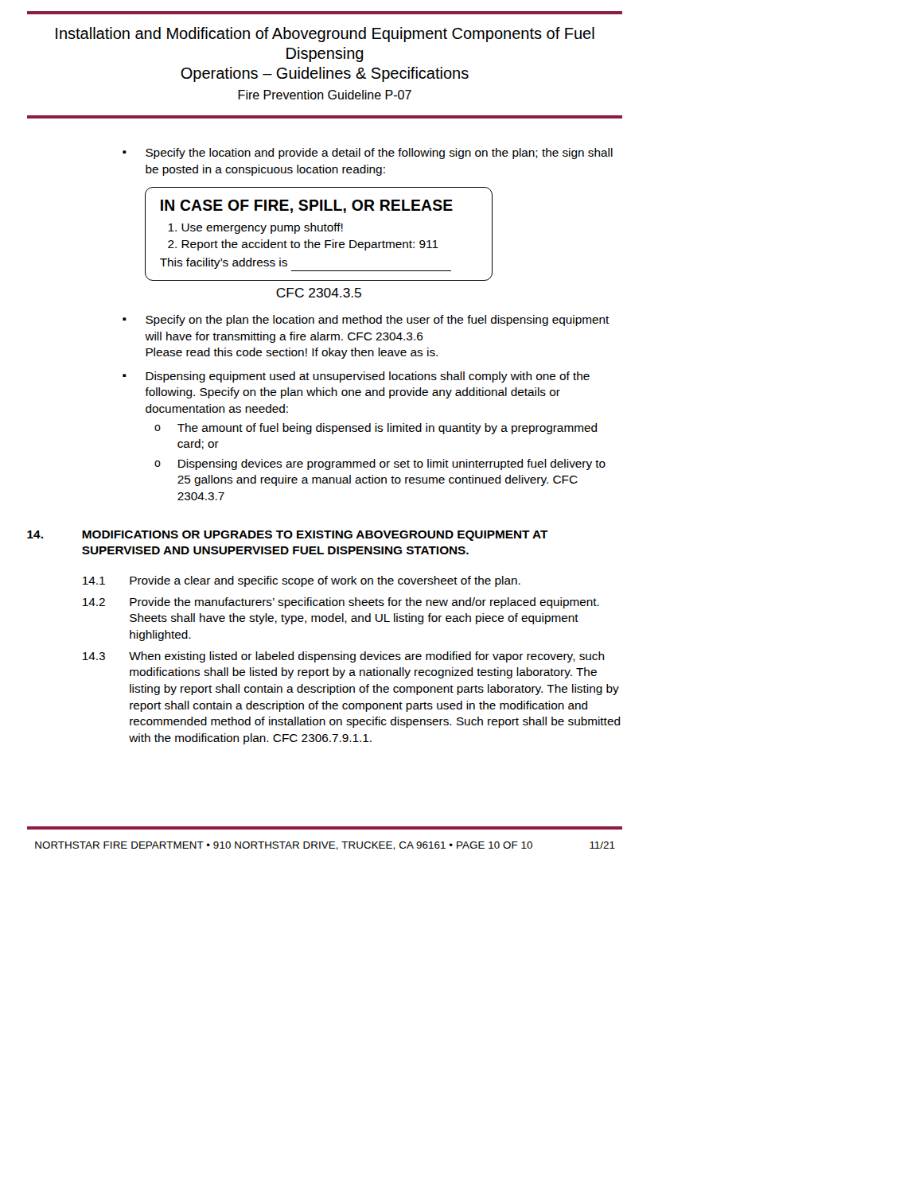Installation and Modification of Aboveground Equipment Components of Fuel Dispensing
Operations – Guidelines & Specifications
Fire Prevention Guideline P-07
Specify the location and provide a detail of the following sign on the plan; the sign shall be posted in a conspicuous location reading:
IN CASE OF FIRE, SPILL, OR RELEASE
Use emergency pump shutoff!
Report the accident to the Fire Department: 911
This facility’s address is
CFC 2304.3.5
Specify on the plan the location and method the user of the fuel dispensing equipment will have for transmitting a fire alarm. CFC 2304.3.6
Please read this code section! If okay then leave as is.
Dispensing equipment used at unsupervised locations shall comply with one of the following. Specify on the plan which one and provide any additional details or documentation as needed:
The amount of fuel being dispensed is limited in quantity by a preprogrammed card; or
Dispensing devices are programmed or set to limit uninterrupted fuel delivery to 25 gallons and require a manual action to resume continued delivery. CFC 2304.3.7
14.
Modifications or upgrades to existing aboveground equipment at supervised and unsupervised fuel dispensing stations.
14.1
Provide a clear and specific scope of work on the coversheet of the plan.
14.2
Provide the manufacturers’ specification sheets for the new and/or replaced equipment. Sheets shall have the style, type, model, and UL listing for each piece of equipment highlighted.
14.3
When existing listed or labeled dispensing devices are modified for vapor recovery, such modifications shall be listed by report by a nationally recognized testing laboratory. The listing by report shall contain a description of the component parts laboratory. The listing by report shall contain a description of the component parts used in the modification and recommended method of installation on specific dispensers. Such report shall be submitted with the modification plan. CFC 2306.7.9.1.1.
NORTHSTAR FIRE DEPARTMENT • 910 NORTHSTAR DRIVE, TRUCKEE, CA 96161 • PAGE 10 OF 10
11/21